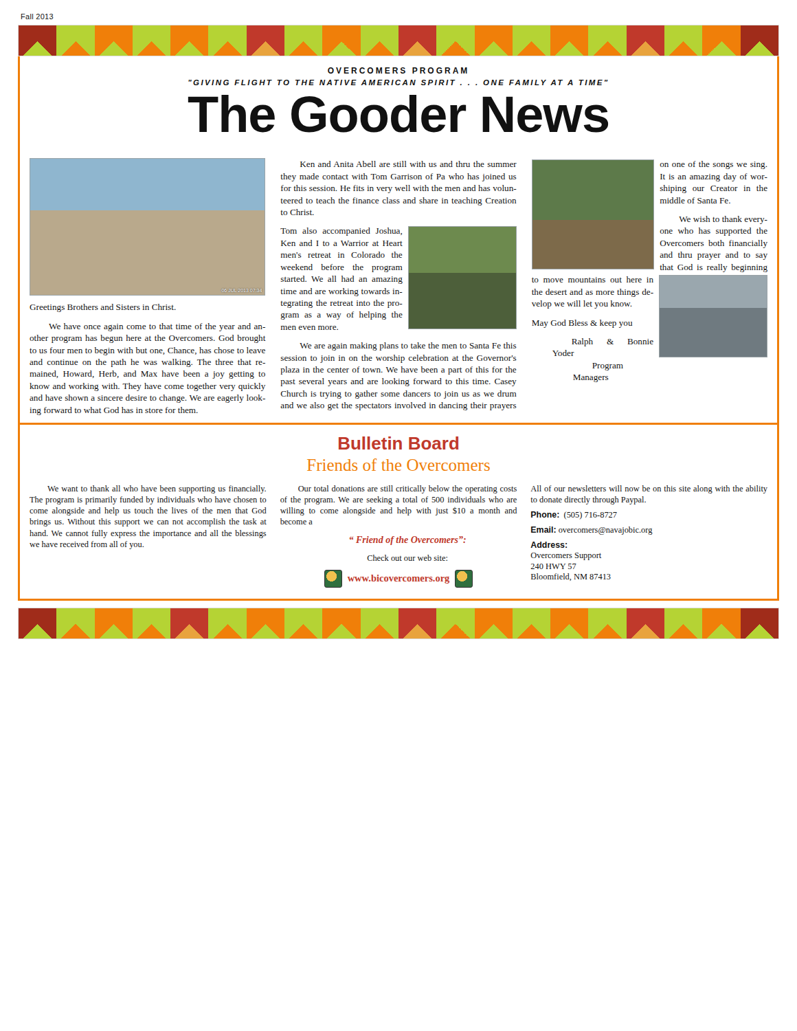Fall 2013
OVERCOMERS PROGRAM
"GIVING FLIGHT TO THE NATIVE AMERICAN SPIRIT . . . ONE FAMILY AT A TIME"
The Gooder News
Greetings Brothers and Sisters in Christ.
We have once again come to that time of the year and another program has begun here at the Overcomers. God brought to us four men to begin with but one, Chance, has chose to leave and continue on the path he was walking. The three that remained, Howard, Herb, and Max have been a joy getting to know and working with. They have come together very quickly and have shown a sincere desire to change. We are eagerly looking forward to what God has in store for them.
Ken and Anita Abell are still with us and thru the summer they made contact with Tom Garrison of Pa who has joined us for this session. He fits in very well with the men and has volunteered to teach the finance class and share in teaching Creation to Christ.
Tom also accompanied Joshua, Ken and I to a Warrior at Heart men's retreat in Colorado the weekend before the program started. We all had an amazing time and are working towards integrating the retreat into the program as a way of helping the men even more.
We are again making plans to take the men to Santa Fe this session to join in on the worship celebration at the Governor's plaza in the center of town. We have been a part of this for the past several years and are looking forward to this time. Casey Church is trying to gather some dancers to join us as we drum and we also get the spectators involved in dancing their prayers on one of the songs we sing. It is an amazing day of worshiping our Creator in the middle of Santa Fe.
We wish to thank everyone who has supported the Overcomers both financially and thru prayer and to say that God is really beginning to move mountains out here in the desert and as more things develop we will let you know.
May God Bless & keep you
Ralph & Bonnie Yoder Program Managers
Bulletin Board
Friends of the Overcomers
We want to thank all who have been supporting us financially. The program is primarily funded by individuals who have chosen to come alongside and help us touch the lives of the men that God brings us. Without this support we can not accomplish the task at hand. We cannot fully express the importance and all the blessings we have received from all of you.
Our total donations are still critically below the operating costs of the program. We are seeking a total of 500 individuals who are willing to come alongside and help with just $10 a month and become a
“ Friend of the Overcomers”:
Check out our web site:
www.bicovercomers.org
All of our newsletters will now be on this site along with the ability to donate directly through Paypal.
Phone: (505) 716-8727
Email: overcomers@navajobic.org
Address:
Overcomers Support
240 HWY 57
Bloomfield, NM 87413